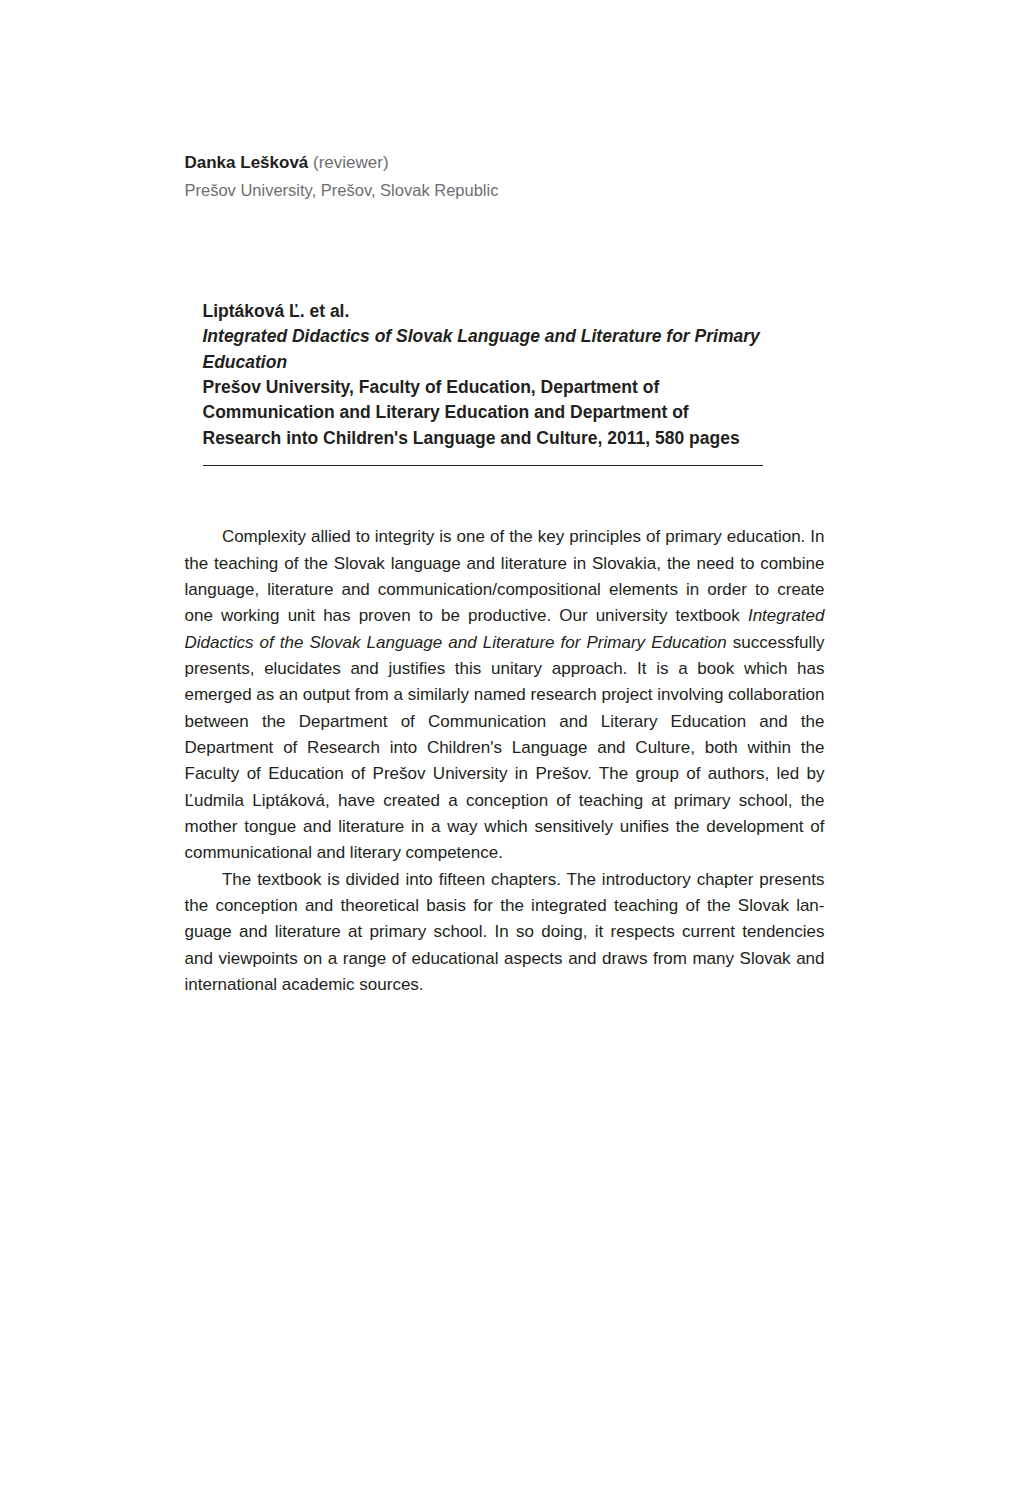Danka Lešková (reviewer)
Prešov University, Prešov, Slovak Republic
Liptáková Ľ. et al.
Integrated Didactics of Slovak Language and Literature for Primary Education
Prešov University, Faculty of Education, Department of Communication and Literary Education and Department of Research into Children's Language and Culture, 2011, 580 pages
Complexity allied to integrity is one of the key principles of primary education. In the teaching of the Slovak language and literature in Slovakia, the need to combine language, literature and communication/compositional elements in order to create one working unit has proven to be productive. Our university textbook Integrated Didactics of the Slovak Language and Literature for Primary Education successfully presents, elucidates and justifies this unitary approach. It is a book which has emerged as an output from a similarly named research project involving collaboration between the Department of Communication and Literary Education and the Department of Research into Children's Language and Culture, both within the Faculty of Education of Prešov University in Prešov. The group of authors, led by Ľudmila Liptáková, have created a conception of teaching at primary school, the mother tongue and literature in a way which sensitively unifies the development of communicational and literary competence.
The textbook is divided into fifteen chapters. The introductory chapter presents the conception and theoretical basis for the integrated teaching of the Slovak language and literature at primary school. In so doing, it respects current tendencies and viewpoints on a range of educational aspects and draws from many Slovak and international academic sources.